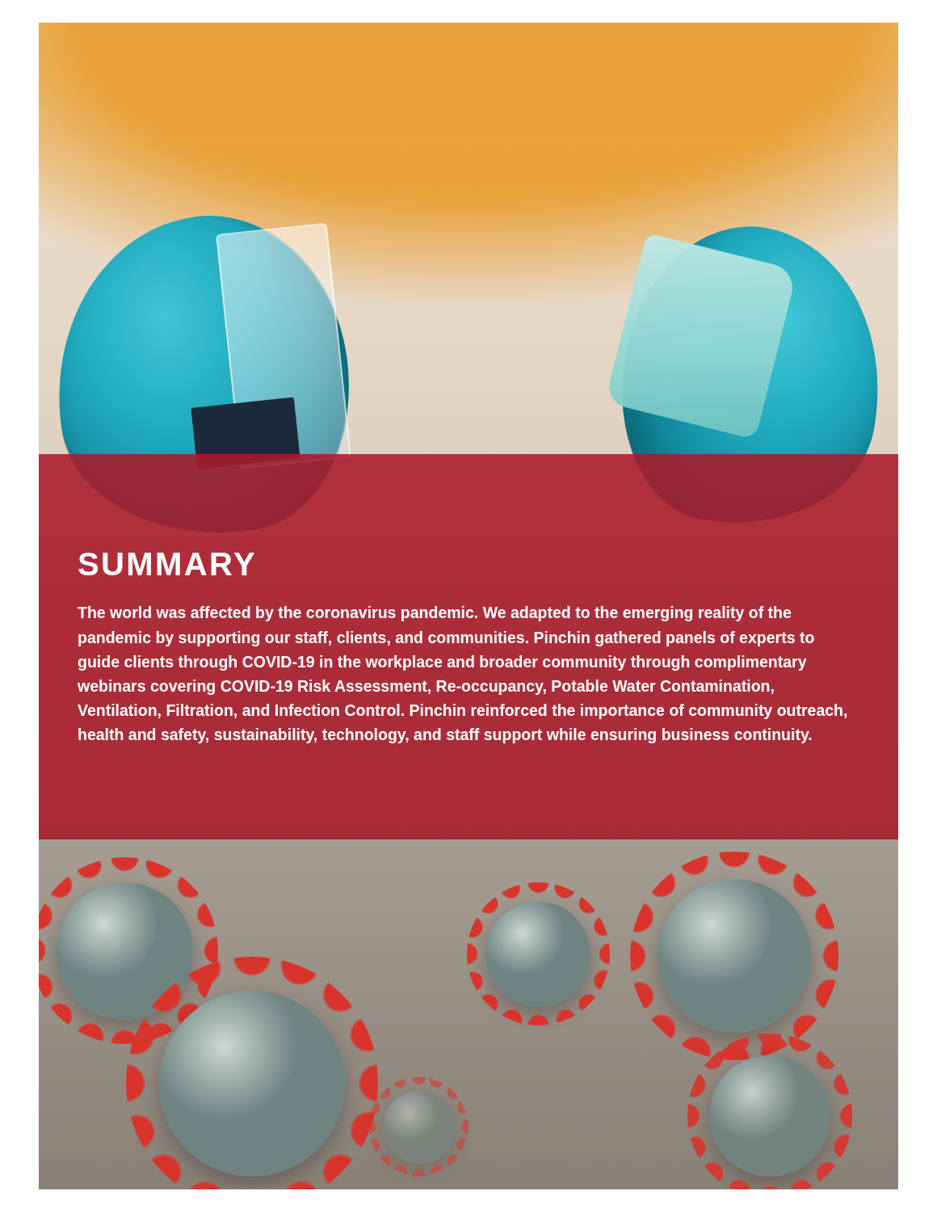Summary
The world was affected by the coronavirus pandemic. We adapted to the emerging reality of the pandemic by supporting our staff, clients, and communities. Pinchin gathered panels of experts to guide clients through COVID-19 in the workplace and broader community through complimentary webinars covering COVID-19 Risk Assessment, Re-occupancy, Potable Water Contamination, Ventilation, Filtration, and Infection Control. Pinchin reinforced the importance of community outreach, health and safety, sustainability, technology, and staff support while ensuring business continuity.